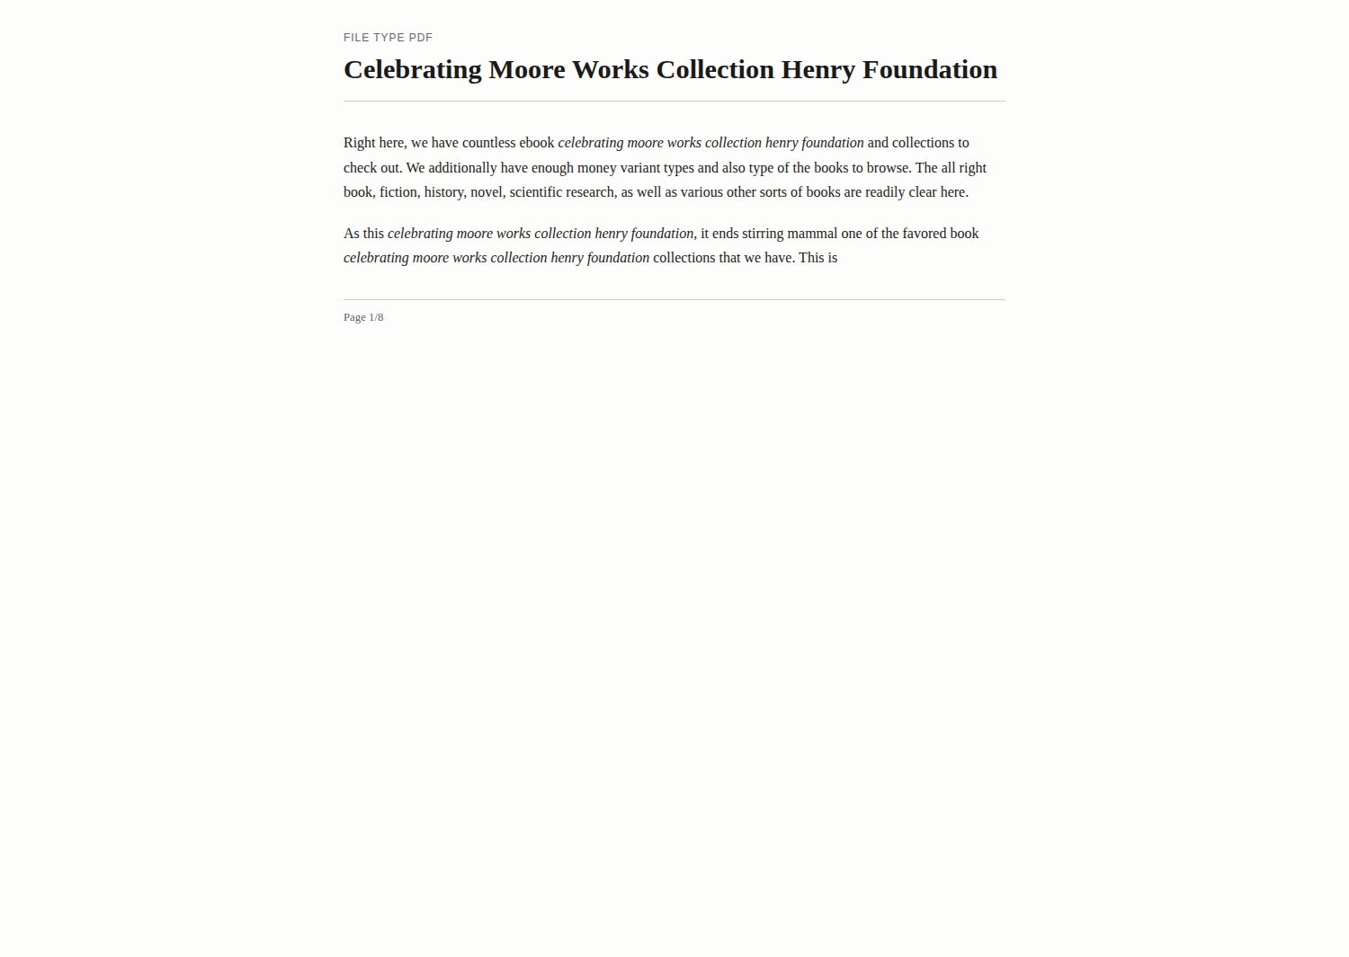File Type PDF
Celebrating Moore Works Collection Henry Foundation
Right here, we have countless ebook celebrating moore works collection henry foundation and collections to check out. We additionally have enough money variant types and also type of the books to browse. The all right book, fiction, history, novel, scientific research, as well as various other sorts of books are readily clear here.
As this celebrating moore works collection henry foundation, it ends stirring mammal one of the favored book celebrating moore works collection henry foundation collections that we have. This is
Page 1/8